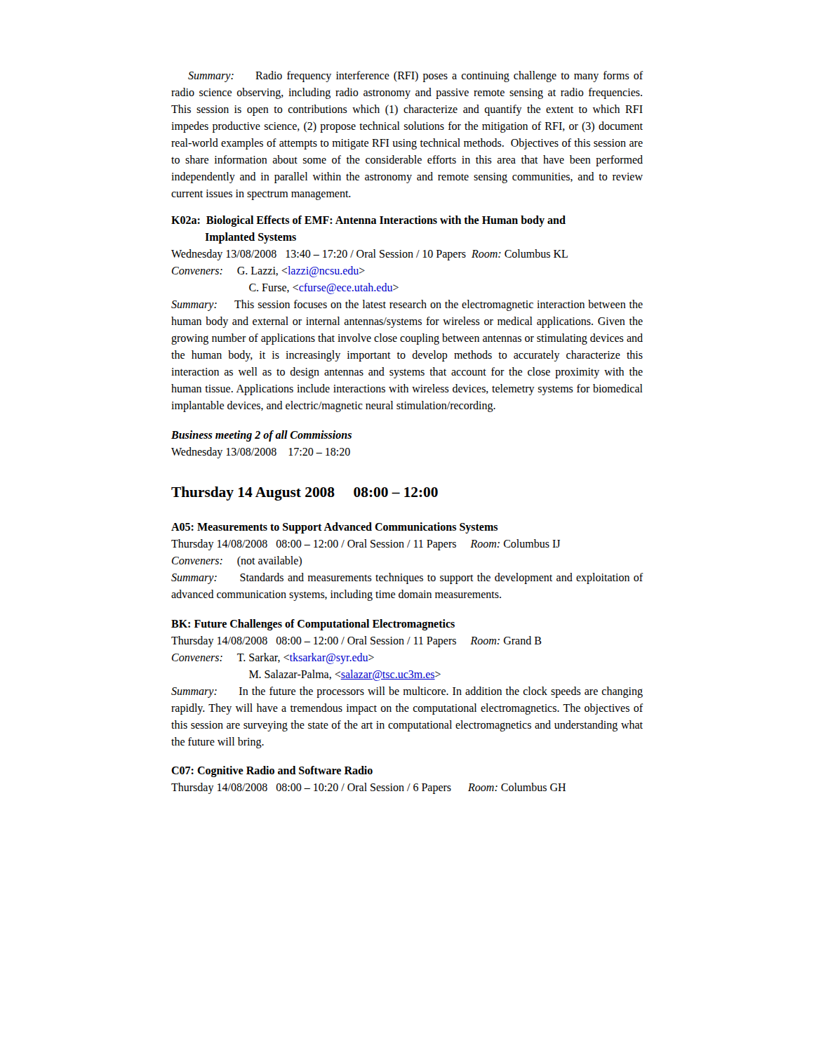Summary: Radio frequency interference (RFI) poses a continuing challenge to many forms of radio science observing, including radio astronomy and passive remote sensing at radio frequencies. This session is open to contributions which (1) characterize and quantify the extent to which RFI impedes productive science, (2) propose technical solutions for the mitigation of RFI, or (3) document real-world examples of attempts to mitigate RFI using technical methods. Objectives of this session are to share information about some of the considerable efforts in this area that have been performed independently and in parallel within the astronomy and remote sensing communities, and to review current issues in spectrum management.
K02a: Biological Effects of EMF: Antenna Interactions with the Human body and Implanted Systems
Wednesday 13/08/2008 13:40 – 17:20 / Oral Session / 10 Papers Room: Columbus KL
Conveners: G. Lazzi, <lazzi@ncsu.edu>C. Furse, <cfurse@ece.utah.edu>
Summary: This session focuses on the latest research on the electromagnetic interaction between the human body and external or internal antennas/systems for wireless or medical applications. Given the growing number of applications that involve close coupling between antennas or stimulating devices and the human body, it is increasingly important to develop methods to accurately characterize this interaction as well as to design antennas and systems that account for the close proximity with the human tissue. Applications include interactions with wireless devices, telemetry systems for biomedical implantable devices, and electric/magnetic neural stimulation/recording.
Business meeting 2 of all Commissions
Wednesday 13/08/2008 17:20 – 18:20
Thursday 14 August 2008 08:00 – 12:00
A05: Measurements to Support Advanced Communications Systems
Thursday 14/08/2008 08:00 – 12:00 / Oral Session / 11 Papers Room: Columbus IJ
Conveners: (not available)
Summary: Standards and measurements techniques to support the development and exploitation of advanced communication systems, including time domain measurements.
BK: Future Challenges of Computational Electromagnetics
Thursday 14/08/2008 08:00 – 12:00 / Oral Session / 11 Papers Room: Grand B
Conveners: T. Sarkar, <tksarkar@syr.edu>M. Salazar-Palma, <salazar@tsc.uc3m.es>
Summary: In the future the processors will be multicore. In addition the clock speeds are changing rapidly. They will have a tremendous impact on the computational electromagnetics. The objectives of this session are surveying the state of the art in computational electromagnetics and understanding what the future will bring.
C07: Cognitive Radio and Software Radio
Thursday 14/08/2008 08:00 – 10:20 / Oral Session / 6 Papers Room: Columbus GH